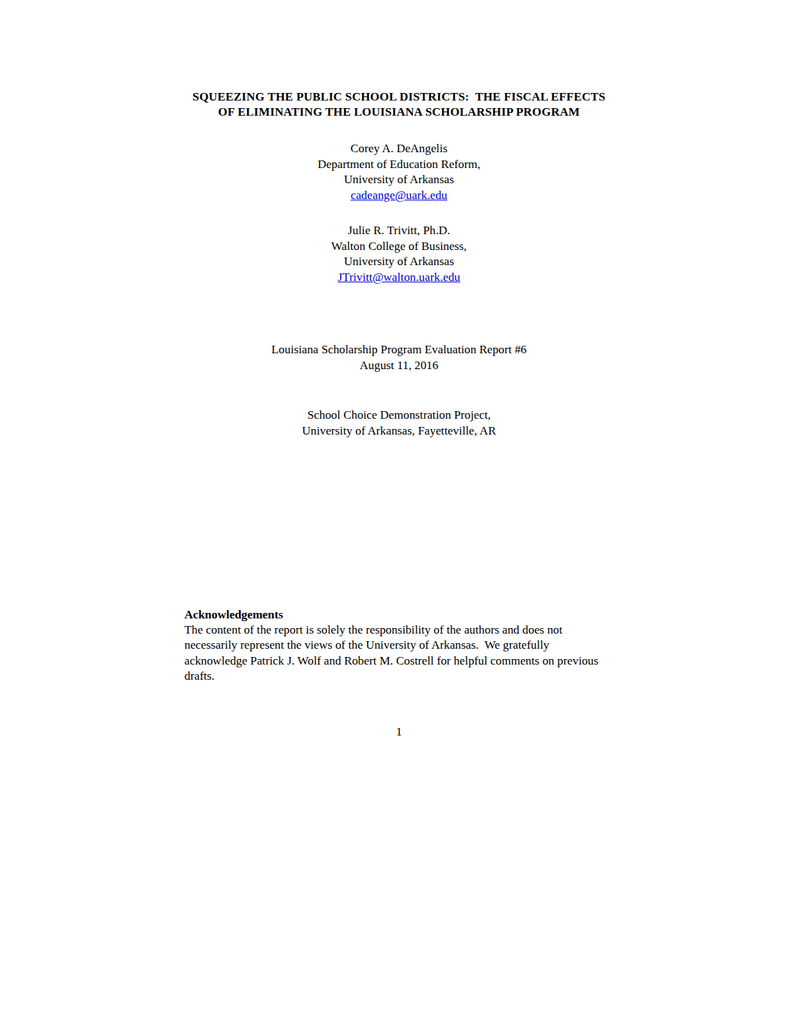Squeezing the Public School Districts: The Fiscal Effects of Eliminating the Louisiana Scholarship Program
Corey A. DeAngelis
Department of Education Reform,
University of Arkansas
cadeange@uark.edu
Julie R. Trivitt, Ph.D.
Walton College of Business,
University of Arkansas
JTrivitt@walton.uark.edu
Louisiana Scholarship Program Evaluation Report #6
August 11, 2016
School Choice Demonstration Project,
University of Arkansas, Fayetteville, AR
Acknowledgements
The content of the report is solely the responsibility of the authors and does not necessarily represent the views of the University of Arkansas. We gratefully acknowledge Patrick J. Wolf and Robert M. Costrell for helpful comments on previous drafts.
1